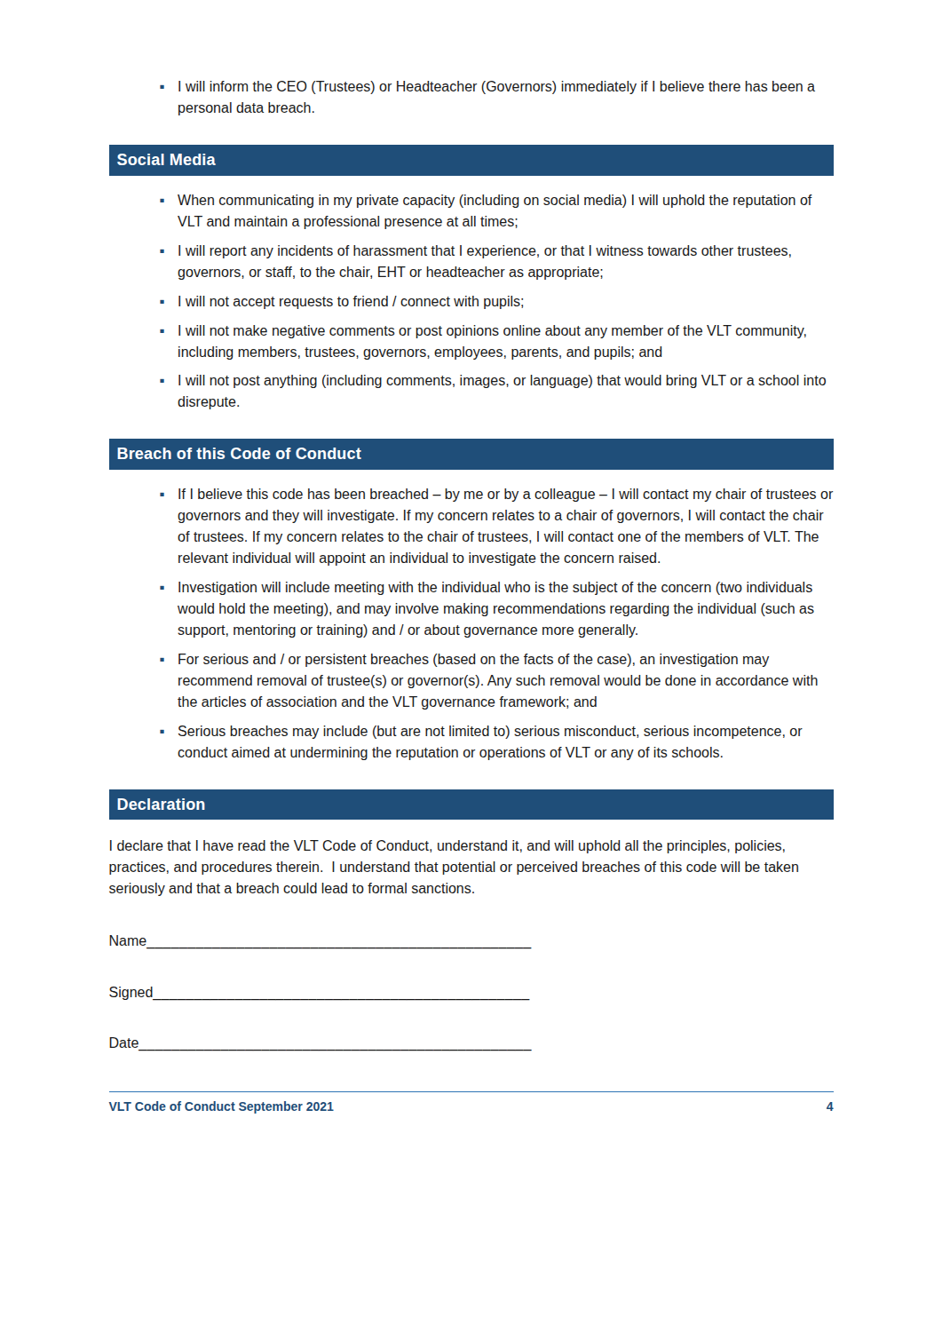I will inform the CEO (Trustees) or Headteacher (Governors) immediately if I believe there has been a personal data breach.
Social Media
When communicating in my private capacity (including on social media) I will uphold the reputation of VLT and maintain a professional presence at all times;
I will report any incidents of harassment that I experience, or that I witness towards other trustees, governors, or staff, to the chair, EHT or headteacher as appropriate;
I will not accept requests to friend / connect with pupils;
I will not make negative comments or post opinions online about any member of the VLT community, including members, trustees, governors, employees, parents, and pupils; and
I will not post anything (including comments, images, or language) that would bring VLT or a school into disrepute.
Breach of this Code of Conduct
If I believe this code has been breached – by me or by a colleague – I will contact my chair of trustees or governors and they will investigate. If my concern relates to a chair of governors, I will contact the chair of trustees. If my concern relates to the chair of trustees, I will contact one of the members of VLT. The relevant individual will appoint an individual to investigate the concern raised.
Investigation will include meeting with the individual who is the subject of the concern (two individuals would hold the meeting), and may involve making recommendations regarding the individual (such as support, mentoring or training) and / or about governance more generally.
For serious and / or persistent breaches (based on the facts of the case), an investigation may recommend removal of trustee(s) or governor(s). Any such removal would be done in accordance with the articles of association and the VLT governance framework; and
Serious breaches may include (but are not limited to) serious misconduct, serious incompetence, or conduct aimed at undermining the reputation or operations of VLT or any of its schools.
Declaration
I declare that I have read the VLT Code of Conduct, understand it, and will uphold all the principles, policies, practices, and procedures therein. I understand that potential or perceived breaches of this code will be taken seriously and that a breach could lead to formal sanctions.
Name_______________________________________________
Signed______________________________________________
Date________________________________________________
VLT Code of Conduct September 2021 4